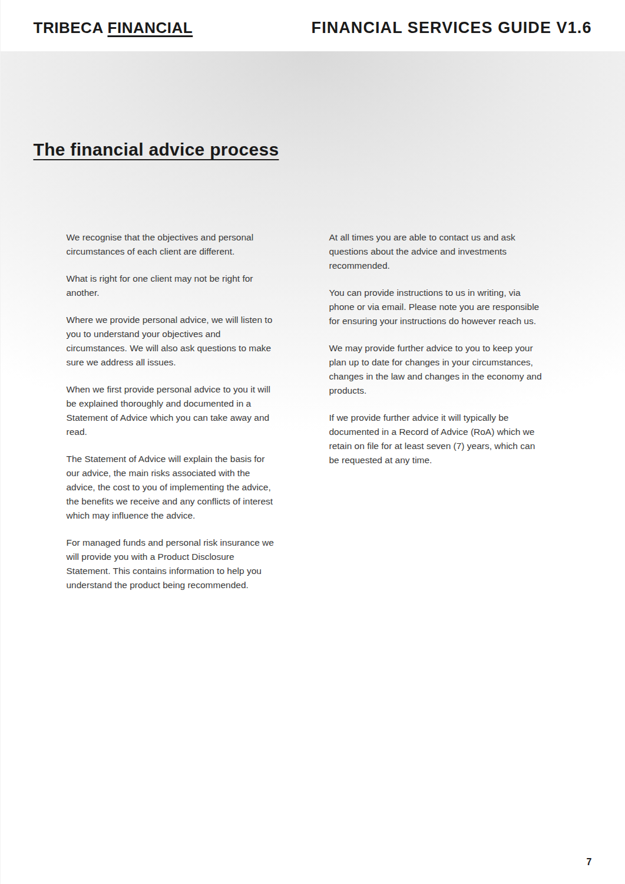TRIBECA FINANCIAL
FINANCIAL SERVICES GUIDE V1.6
The financial advice process
We recognise that the objectives and personal circumstances of each client are different.
What is right for one client may not be right for another.
Where we provide personal advice, we will listen to you to understand your objectives and circumstances. We will also ask questions to make sure we address all issues.
When we first provide personal advice to you it will be explained thoroughly and documented in a Statement of Advice which you can take away and read.
The Statement of Advice will explain the basis for our advice, the main risks associated with the advice, the cost to you of implementing the advice, the benefits we receive and any conflicts of interest which may influence the advice.
For managed funds and personal risk insurance we will provide you with a Product Disclosure Statement. This contains information to help you understand the product being recommended.
At all times you are able to contact us and ask questions about the advice and investments recommended.
You can provide instructions to us in writing, via phone or via email. Please note you are responsible for ensuring your instructions do however reach us.
We may provide further advice to you to keep your plan up to date for changes in your circumstances, changes in the law and changes in the economy and products.
If we provide further advice it will typically be documented in a Record of Advice (RoA) which we retain on file for at least seven (7) years, which can be requested at any time.
7